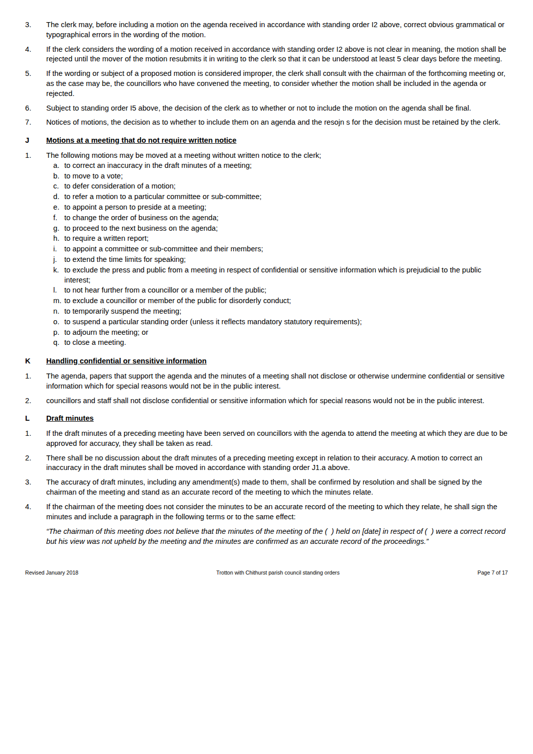3.
The clerk may, before including a motion on the agenda received in accordance with standing order I2 above, correct obvious grammatical or typographical errors in the wording of the motion.
4.
If the clerk considers the wording of a motion received in accordance with standing order I2 above is not clear in meaning, the motion shall be rejected until the mover of the motion resubmits it in writing to the clerk so that it can be understood at least 5 clear days before the meeting.
5.
If the wording or subject of a proposed motion is considered improper, the clerk shall consult with the chairman of the forthcoming meeting or, as the case may be, the councillors who have convened the meeting, to consider whether the motion shall be included in the agenda or rejected.
6.
Subject to standing order I5 above, the decision of the clerk as to whether or not to include the motion on the agenda shall be final.
7.
Notices of motions, the decision as to whether to include them on an agenda and the resojn s for the decision must be retained by the clerk.
J
Motions at a meeting that do not require written notice
1.
The following motions may be moved at a meeting without written notice to the clerk;
a. to correct an inaccuracy in the draft minutes of a meeting;
b. to move to a vote;
c. to defer consideration of a motion;
d. to refer a motion to a particular committee or sub-committee;
e. to appoint a person to preside at a meeting;
f. to change the order of business on the agenda;
g. to proceed to the next business on the agenda;
h. to require a written report;
i. to appoint a committee or sub-committee and their members;
j. to extend the time limits for speaking;
k. to exclude the press and public from a meeting in respect of confidential or sensitive information which is prejudicial to the public interest;
l. to not hear further from a councillor or a member of the public;
m. to exclude a councillor or member of the public for disorderly conduct;
n. to temporarily suspend the meeting;
o. to suspend a particular standing order (unless it reflects mandatory statutory requirements);
p. to adjourn the meeting; or
q. to close a meeting.
K
Handling confidential or sensitive information
1.
The agenda, papers that support the agenda and the minutes of a meeting shall not disclose or otherwise undermine confidential or sensitive information which for special reasons would not be in the public interest.
2.
councillors and staff shall not disclose confidential or sensitive information which for special reasons would not be in the public interest.
L
Draft minutes
1.
If the draft minutes of a preceding meeting have been served on councillors with the agenda to attend the meeting at which they are due to be approved for accuracy, they shall be taken as read.
2.
There shall be no discussion about the draft minutes of a preceding meeting except in relation to their accuracy. A motion to correct an inaccuracy in the draft minutes shall be moved in accordance with standing order J1.a above.
3.
The accuracy of draft minutes, including any amendment(s) made to them, shall be confirmed by resolution and shall be signed by the chairman of the meeting and stand as an accurate record of the meeting to which the minutes relate.
4.
If the chairman of the meeting does not consider the minutes to be an accurate record of the meeting to which they relate, he shall sign the minutes and include a paragraph in the following terms or to the same effect:
“The chairman of this meeting does not believe that the minutes of the meeting of the ( ) held on [date] in respect of ( ) were a correct record but his view was not upheld by the meeting and the minutes are confirmed as an accurate record of the proceedings.”
Revised January 2018
Trotton with Chithurst parish council standing orders
Page 7 of 17